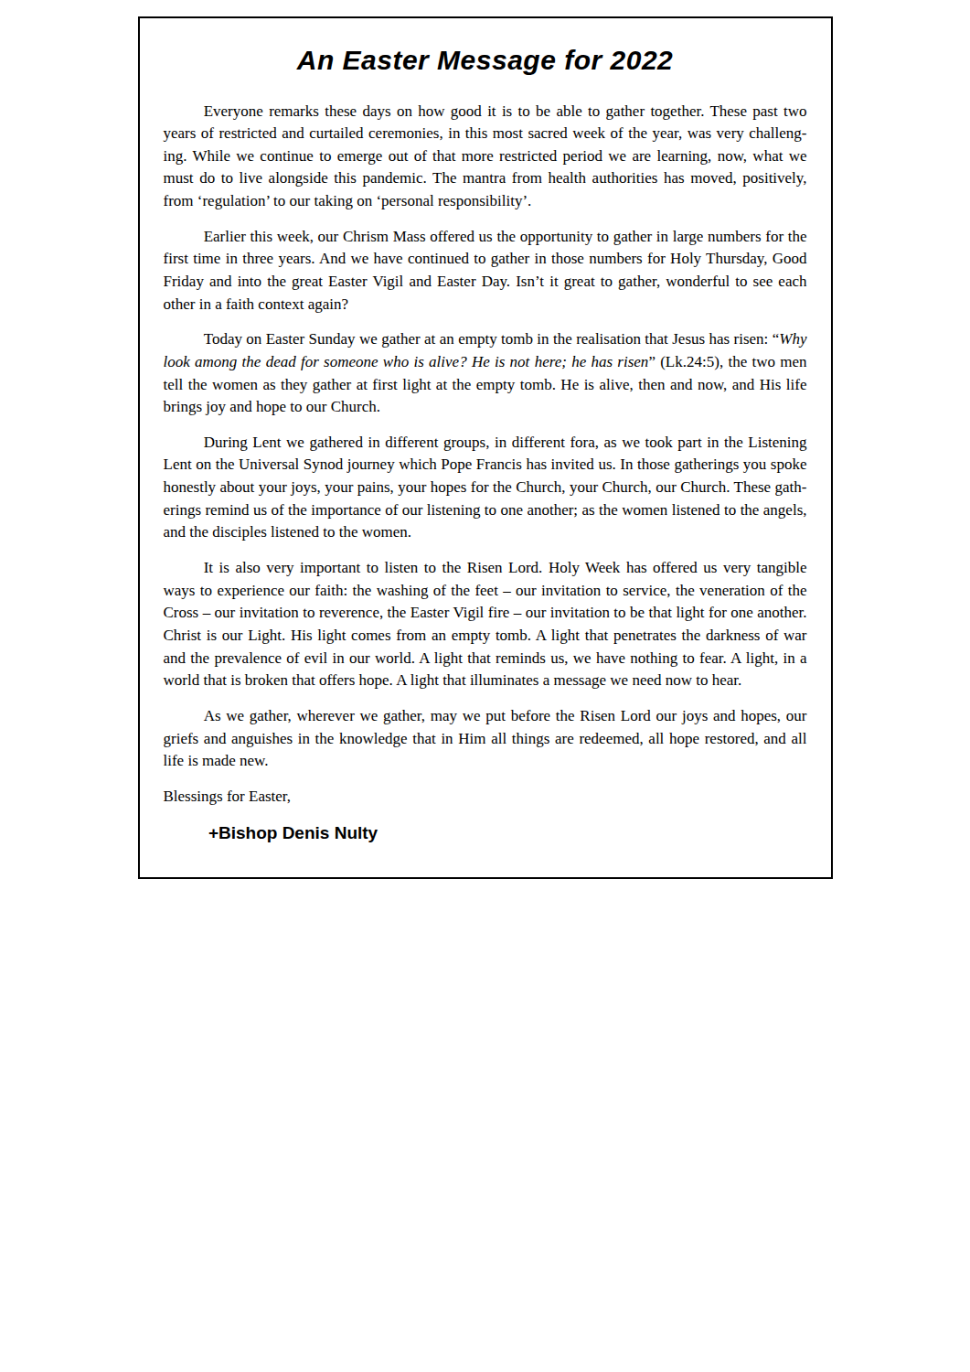An Easter Message for 2022
Everyone remarks these days on how good it is to be able to gather together. These past two years of restricted and curtailed ceremonies, in this most sacred week of the year, was very challenging. While we continue to emerge out of that more restricted period we are learning, now, what we must do to live alongside this pandemic. The mantra from health authorities has moved, positively, from ‘regulation’ to our taking on ‘personal responsibility’.
Earlier this week, our Chrism Mass offered us the opportunity to gather in large numbers for the first time in three years. And we have continued to gather in those numbers for Holy Thursday, Good Friday and into the great Easter Vigil and Easter Day. Isn’t it great to gather, wonderful to see each other in a faith context again?
Today on Easter Sunday we gather at an empty tomb in the realisation that Jesus has risen: “Why look among the dead for someone who is alive? He is not here; he has risen” (Lk.24:5), the two men tell the women as they gather at first light at the empty tomb. He is alive, then and now, and His life brings joy and hope to our Church.
During Lent we gathered in different groups, in different fora, as we took part in the Listening Lent on the Universal Synod journey which Pope Francis has invited us. In those gatherings you spoke honestly about your joys, your pains, your hopes for the Church, your Church, our Church. These gatherings remind us of the importance of our listening to one another; as the women listened to the angels, and the disciples listened to the women.
It is also very important to listen to the Risen Lord. Holy Week has offered us very tangible ways to experience our faith: the washing of the feet – our invitation to service, the veneration of the Cross – our invitation to reverence, the Easter Vigil fire – our invitation to be that light for one another. Christ is our Light. His light comes from an empty tomb. A light that penetrates the darkness of war and the prevalence of evil in our world. A light that reminds us, we have nothing to fear. A light, in a world that is broken that offers hope. A light that illuminates a message we need now to hear.
As we gather, wherever we gather, may we put before the Risen Lord our joys and hopes, our griefs and anguishes in the knowledge that in Him all things are redeemed, all hope restored, and all life is made new.
Blessings for Easter,
+Bishop Denis Nulty